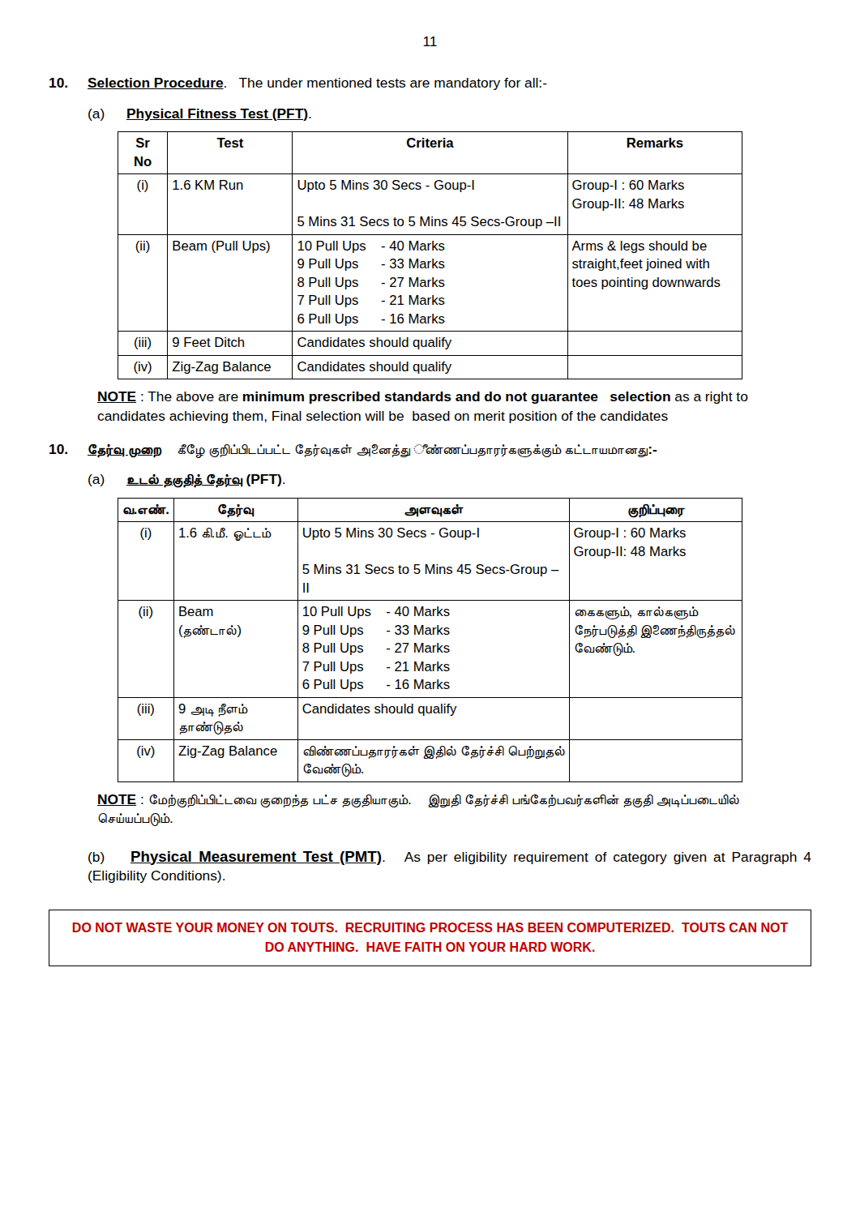11
10.
Selection Procedure. The under mentioned tests are mandatory for all:-
(a)
Physical Fitness Test (PFT).
| Sr No | Test | Criteria | Remarks |
| --- | --- | --- | --- |
| (i) | 1.6 KM Run | Upto 5 Mins 30 Secs - Goup-I 5 Mins 31 Secs to 5 Mins 45 Secs-Group –II | Group-I : 60 Marks Group-II: 48 Marks |
| (ii) | Beam (Pull Ups) | 10 Pull Ups - 40 Marks 9 Pull Ups - 33 Marks 8 Pull Ups - 27 Marks 7 Pull Ups - 21 Marks 6 Pull Ups - 16 Marks | Arms & legs should be straight,feet joined with toes pointing downwards |
| (iii) | 9 Feet Ditch | Candidates should qualify | |
| (iv) | Zig-Zag Balance | Candidates should qualify | |
NOTE : The above are minimum prescribed standards and do not guarantee selection as a right to candidates achieving them, Final selection will be based on merit position of the candidates
10.
தேர்வு முறை கீழே குறிப்பிடப்பட்ட தேர்வுகள் அனைத்து ீண்ணப்பதாரர்களுக்கும் கட்டாயமானது:-
(a)
உடல் தகுதித் தேர்வு (PFT).
| வ.எண். | தேர்வு | அளவுகள் | குறிப்புரை |
| --- | --- | --- | --- |
| (i) | 1.6 கி.மீ. ஓட்டம் | Upto 5 Mins 30 Secs - Goup-I 5 Mins 31 Secs to 5 Mins 45 Secs-Group –II | Group-I : 60 Marks Group-II: 48 Marks |
| (ii) | Beam (தண்டால்) | 10 Pull Ups - 40 Marks 9 Pull Ups - 33 Marks 8 Pull Ups - 27 Marks 7 Pull Ups - 21 Marks 6 Pull Ups - 16 Marks | கைகளும், கால்களும் நேர்படுத்தி இணைந்திருத்தல் வேண்டும். |
| (iii) | 9 அடி நீளம் தாண்டுதல் | Candidates should qualify | |
| (iv) | Zig-Zag Balance | விண்ணப்பதாரர்கள் இதில் தேர்ச்சி பெற்றுதல் வேண்டும். | |
NOTE : மேற்குறிப்பிட்டவை குறைந்த பட்ச தகுதியாகும். இறுதி தேர்ச்சி பங்கேற்பவர்களின் தகுதி அடிப்படையில் செய்யப்படும்.
(b) Physical Measurement Test (PMT). As per eligibility requirement of category given at Paragraph 4 (Eligibility Conditions).
DO NOT WASTE YOUR MONEY ON TOUTS. RECRUITING PROCESS HAS BEEN COMPUTERIZED. TOUTS CAN NOT DO ANYTHING. HAVE FAITH ON YOUR HARD WORK.